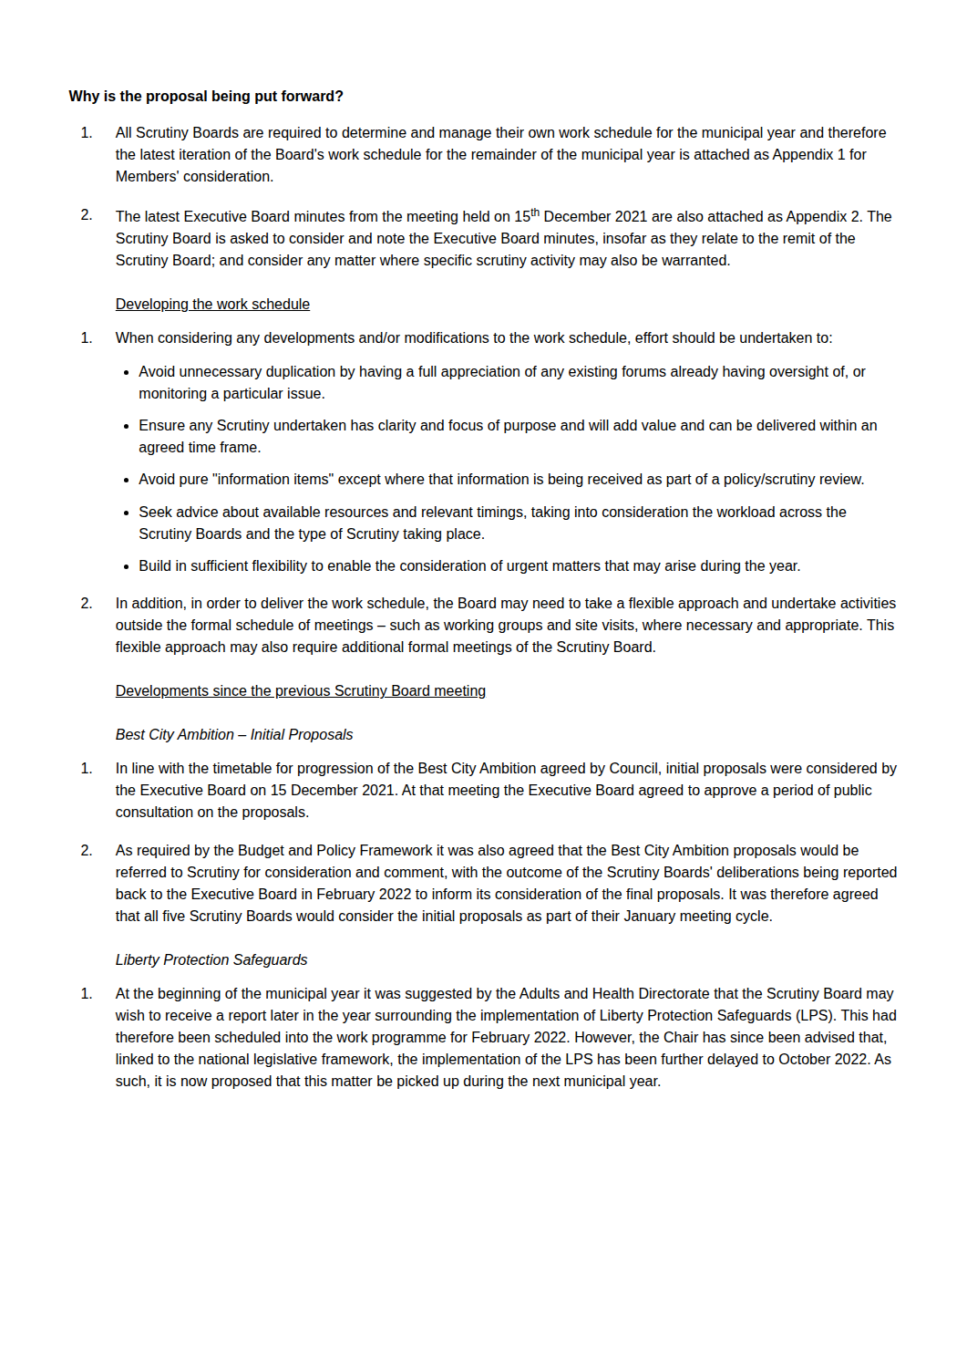Why is the proposal being put forward?
All Scrutiny Boards are required to determine and manage their own work schedule for the municipal year and therefore the latest iteration of the Board's work schedule for the remainder of the municipal year is attached as Appendix 1 for Members' consideration.
The latest Executive Board minutes from the meeting held on 15th December 2021 are also attached as Appendix 2. The Scrutiny Board is asked to consider and note the Executive Board minutes, insofar as they relate to the remit of the Scrutiny Board; and consider any matter where specific scrutiny activity may also be warranted.
Developing the work schedule
When considering any developments and/or modifications to the work schedule, effort should be undertaken to:
Avoid unnecessary duplication by having a full appreciation of any existing forums already having oversight of, or monitoring a particular issue.
Ensure any Scrutiny undertaken has clarity and focus of purpose and will add value and can be delivered within an agreed time frame.
Avoid pure "information items" except where that information is being received as part of a policy/scrutiny review.
Seek advice about available resources and relevant timings, taking into consideration the workload across the Scrutiny Boards and the type of Scrutiny taking place.
Build in sufficient flexibility to enable the consideration of urgent matters that may arise during the year.
In addition, in order to deliver the work schedule, the Board may need to take a flexible approach and undertake activities outside the formal schedule of meetings – such as working groups and site visits, where necessary and appropriate. This flexible approach may also require additional formal meetings of the Scrutiny Board.
Developments since the previous Scrutiny Board meeting
Best City Ambition – Initial Proposals
In line with the timetable for progression of the Best City Ambition agreed by Council, initial proposals were considered by the Executive Board on 15 December 2021. At that meeting the Executive Board agreed to approve a period of public consultation on the proposals.
As required by the Budget and Policy Framework it was also agreed that the Best City Ambition proposals would be referred to Scrutiny for consideration and comment, with the outcome of the Scrutiny Boards' deliberations being reported back to the Executive Board in February 2022 to inform its consideration of the final proposals. It was therefore agreed that all five Scrutiny Boards would consider the initial proposals as part of their January meeting cycle.
Liberty Protection Safeguards
At the beginning of the municipal year it was suggested by the Adults and Health Directorate that the Scrutiny Board may wish to receive a report later in the year surrounding the implementation of Liberty Protection Safeguards (LPS). This had therefore been scheduled into the work programme for February 2022. However, the Chair has since been advised that, linked to the national legislative framework, the implementation of the LPS has been further delayed to October 2022. As such, it is now proposed that this matter be picked up during the next municipal year.